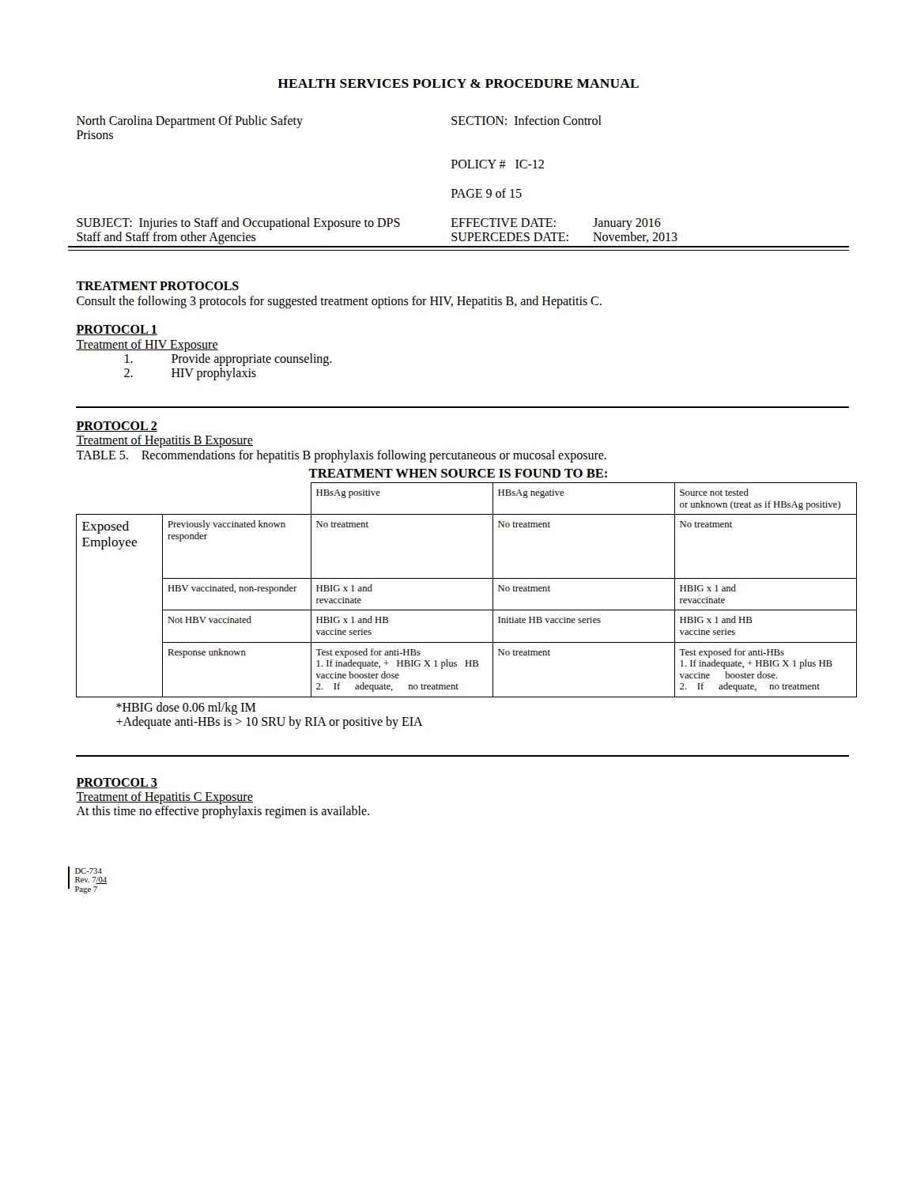HEALTH SERVICES POLICY & PROCEDURE MANUAL
| North Carolina Department Of Public Safety Prisons | SECTION: Infection Control |
| | POLICY # IC-12 |
| | PAGE 9 of 15 |
| SUBJECT: Injuries to Staff and Occupational Exposure to DPS Staff and Staff from other Agencies | / EFFECTIVE DATE: / January 2016 / / SUPERCEDES DATE: / November, 2013 / |
TREATMENT PROTOCOLS
Consult the following 3 protocols for suggested treatment options for HIV, Hepatitis B, and Hepatitis C.
PROTOCOL 1
Treatment of HIV Exposure
1. Provide appropriate counseling.
2. HIV prophylaxis
PROTOCOL 2
Treatment of Hepatitis B Exposure
TABLE 5. Recommendations for hepatitis B prophylaxis following percutaneous or mucosal exposure.
TREATMENT WHEN SOURCE IS FOUND TO BE:
| | | HBsAg positive | HBsAg negative | Source not tested or unknown (treat as if HBsAg positive) |
| Exposed Employee | Previously vaccinated known responder | No treatment | No treatment | No treatment |
| HBV vaccinated, non-responder | HBIG x 1 and revaccinate | No treatment | HBIG x 1 and revaccinate |
| Not HBV vaccinated | HBIG x 1 and HB vaccine series | Initiate HB vaccine series | HBIG x 1 and HB vaccine series |
| Response unknown | Test exposed for anti-HBs 1. If inadequate, + HBIG X 1 plus HB vaccine booster dose 2. If adequate, no treatment | No treatment | Test exposed for anti-HBs 1. If inadequate, + HBIG X 1 plus HB vaccine booster dose. 2. If adequate, no treatment |
*HBIG dose 0.06 ml/kg IM
+Adequate anti-HBs is > 10 SRU by RIA or positive by EIA
PROTOCOL 3
Treatment of Hepatitis C Exposure
At this time no effective prophylaxis regimen is available.
DC-734
Rev. 7/04
Page 7